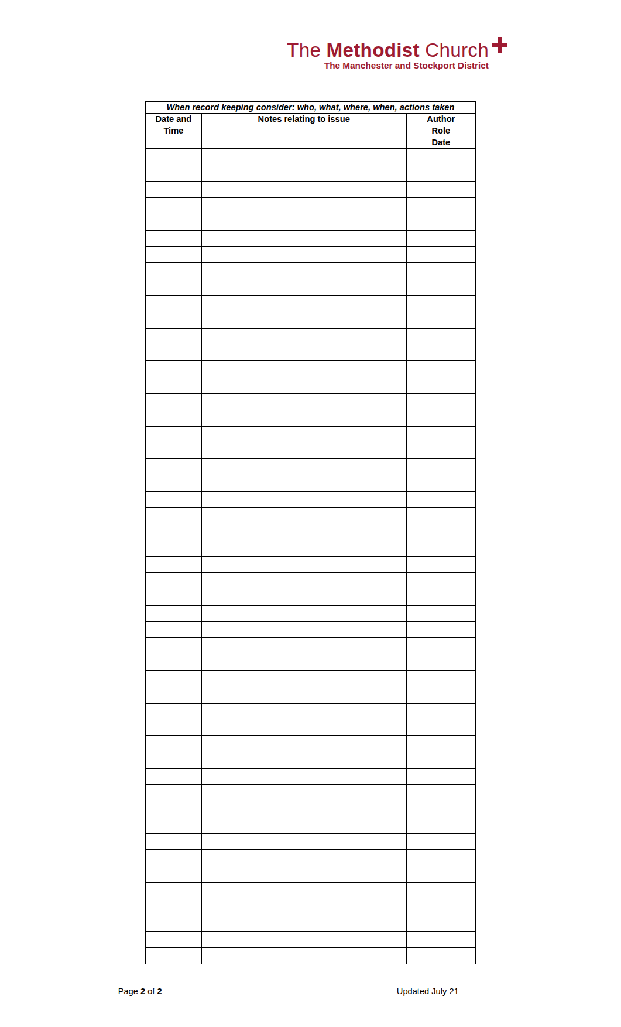The Methodist Church
The Manchester and Stockport District
| When record keeping consider: who, what, where, when, actions taken |
| Date and Time | Notes relating to issue | Author Role Date |
Page 2 of 2
Updated July 21